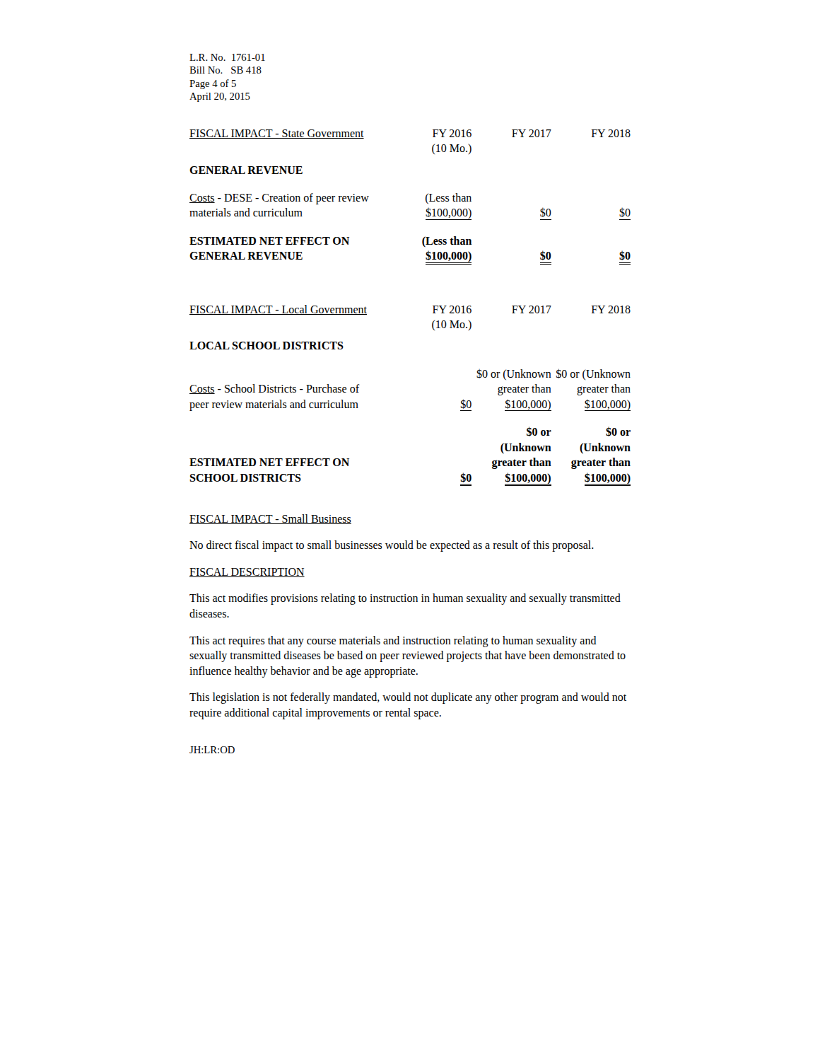L.R. No. 1761-01
Bill No. SB 418
Page 4 of 5
April 20, 2015
| FISCAL IMPACT - State Government | FY 2016 | FY 2017 | FY 2018 |
| | (10 Mo.) | | |
| GENERAL REVENUE | | | |
| Costs - DESE - Creation of peer review | (Less than | | |
| materials and curriculum | $100,000) | $0 | $0 |
| ESTIMATED NET EFFECT ON | (Less than | | |
| GENERAL REVENUE | $100,000) | $0 | $0 |
| FISCAL IMPACT - Local Government | FY 2016 | FY 2017 | FY 2018 |
| | (10 Mo.) | | |
| LOCAL SCHOOL DISTRICTS | | | |
| | | $0 or (Unknown | $0 or (Unknown |
| Costs - School Districts - Purchase of | | greater than | greater than |
| peer review materials and curriculum | $0 | $100,000) | $100,000) |
| | | $0 or | $0 or |
| | | (Unknown | (Unknown |
| ESTIMATED NET EFFECT ON | | greater than | greater than |
| SCHOOL DISTRICTS | $0 | $100,000) | $100,000) |
FISCAL IMPACT - Small Business
No direct fiscal impact to small businesses would be expected as a result of this proposal.
FISCAL DESCRIPTION
This act modifies provisions relating to instruction in human sexuality and sexually transmitted diseases.
This act requires that any course materials and instruction relating to human sexuality and sexually transmitted diseases be based on peer reviewed projects that have been demonstrated to influence healthy behavior and be age appropriate.
This legislation is not federally mandated, would not duplicate any other program and would not require additional capital improvements or rental space.
JH:LR:OD